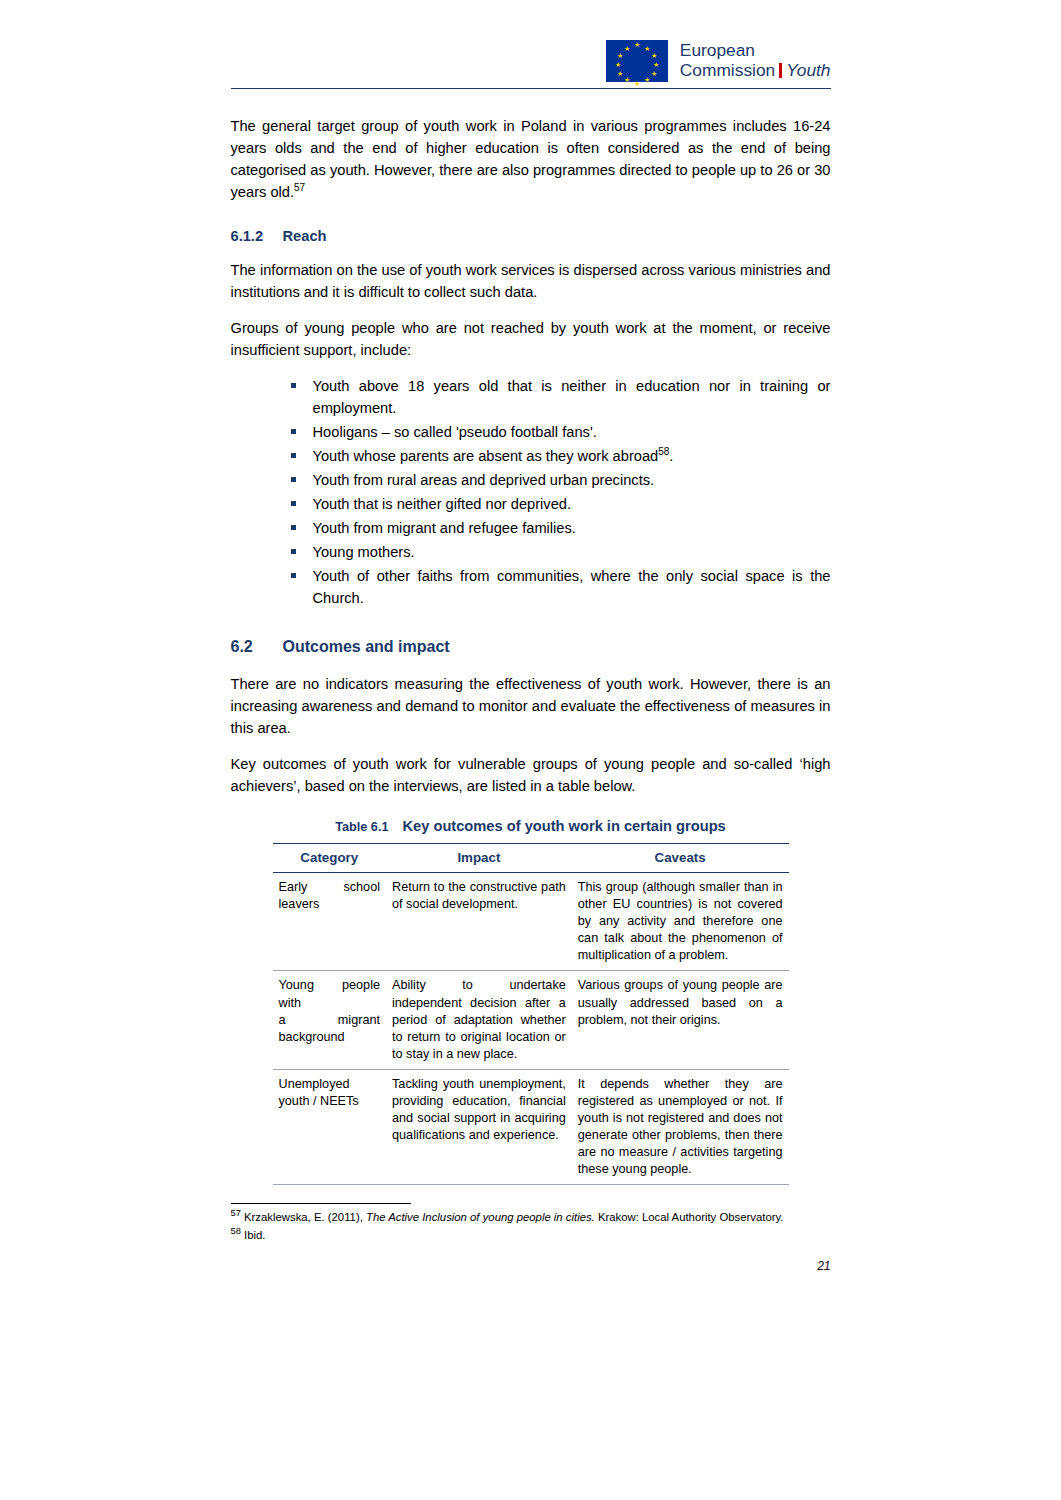★ ★ ★ ★ ★ ★ ★ ★ ★ ★ ★ ★ European
Commission Youth
The general target group of youth work in Poland in various programmes includes 16-24 years olds and the end of higher education is often considered as the end of being categorised as youth. However, there are also programmes directed to people up to 26 or 30 years old.57
6.1.2 Reach
The information on the use of youth work services is dispersed across various ministries and institutions and it is difficult to collect such data.
Groups of young people who are not reached by youth work at the moment, or receive insufficient support, include:
Youth above 18 years old that is neither in education nor in training or employment.
Hooligans – so called 'pseudo football fans'.
Youth whose parents are absent as they work abroad58.
Youth from rural areas and deprived urban precincts.
Youth that is neither gifted nor deprived.
Youth from migrant and refugee families.
Young mothers.
Youth of other faiths from communities, where the only social space is the Church.
6.2 Outcomes and impact
There are no indicators measuring the effectiveness of youth work. However, there is an increasing awareness and demand to monitor and evaluate the effectiveness of measures in this area.
Key outcomes of youth work for vulnerable groups of young people and so-called ‘high achievers’, based on the interviews, are listed in a table below.
Table 6.1 Key outcomes of youth work in certain groups
| Category | Impact | Caveats |
| --- | --- | --- |
| Early school leavers | Return to the constructive path of social development. | This group (although smaller than in other EU countries) is not covered by any activity and therefore one can talk about the phenomenon of multiplication of a problem. |
| Young people with a migrant background | Ability to undertake independent decision after a period of adaptation whether to return to original location or to stay in a new place. | Various groups of young people are usually addressed based on a problem, not their origins. |
| Unemployed youth / NEETs | Tackling youth unemployment, providing education, financial and social support in acquiring qualifications and experience. | It depends whether they are registered as unemployed or not. If youth is not registered and does not generate other problems, then there are no measure / activities targeting these young people. |
57 Krzaklewska, E. (2011), The Active Inclusion of young people in cities. Krakow: Local Authority Observatory.
58 Ibid.
21